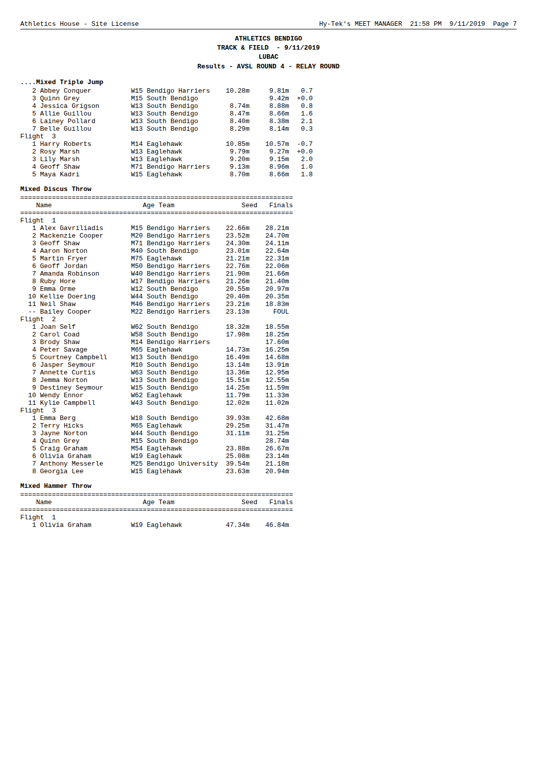Athletics House - Site License Hy-Tek's MEET MANAGER 21:58 PM 9/11/2019 Page 7
ATHLETICS BENDIGO
TRACK & FIELD - 9/11/2019
LUBAC
Results - AVSL ROUND 4 - RELAY ROUND
....Mixed Triple Jump
   2 Abbey Conquer          W15 Bendigo Harriers    10.28m     9.81m   0.7
   3 Quinn Grey             M15 South Bendigo                  9.42m  +0.0
   4 Jessica Grigson        W13 South Bendigo        8.74m     8.88m   0.8
   5 Allie Guillou          W13 South Bendigo        8.47m     8.66m   1.6
   6 Lainey Pollard         W13 South Bendigo        8.40m     8.38m   2.1
   7 Belle Guillou          W13 South Bendigo        8.29m     8.14m   0.3
Flight  3
   1 Harry Roberts          M14 Eaglehawk           10.85m    10.57m  -0.7
   2 Rosy Marsh             W13 Eaglehawk            9.79m     9.27m  +0.0
   3 Lily Marsh             W13 Eaglehawk            9.20m     9.15m   2.0
   4 Geoff Shaw             M71 Bendigo Harriers     9.13m     8.96m   1.0
   5 Maya Kadri             W15 Eaglehawk            8.70m     8.66m   1.8
Mixed Discus Throw
=====================================================================
    Name                       Age Team                 Seed   Finals
=====================================================================
Flight  1
   1 Alex Gavriliadis       M15 Bendigo Harriers    22.66m    28.21m
   2 Mackenzie Cooper       M20 Bendigo Harriers    23.52m    24.70m
   3 Geoff Shaw             M71 Bendigo Harriers    24.30m    24.11m
   4 Aaron Norton           M40 South Bendigo       23.01m    22.64m
   5 Martin Fryer           M75 Eaglehawk           21.21m    22.31m
   6 Geoff Jordan           M50 Bendigo Harriers    22.76m    22.06m
   7 Amanda Robinson        W40 Bendigo Harriers    21.90m    21.66m
   8 Ruby Hore              W17 Bendigo Harriers    21.26m    21.40m
   9 Emma Orme              W12 South Bendigo       20.55m    20.97m
  10 Kellie Doering         W44 South Bendigo       20.40m    20.35m
  11 Neil Shaw              M46 Bendigo Harriers    23.21m    18.83m
  -- Bailey Cooper          M22 Bendigo Harriers    23.13m      FOUL
Flight  2
   1 Joan Self              W62 South Bendigo       18.32m    18.55m
   2 Carol Coad             W58 South Bendigo       17.98m    18.25m
   3 Brody Shaw             M14 Bendigo Harriers              17.60m
   4 Peter Savage           M65 Eaglehawk           14.73m    16.25m
   5 Courtney Campbell      W13 South Bendigo       16.49m    14.68m
   6 Jasper Seymour         M10 South Bendigo       13.14m    13.91m
   7 Annette Curtis         W63 South Bendigo       13.36m    12.95m
   8 Jemma Norton           W13 South Bendigo       15.51m    12.55m
   9 Destiney Seymour       W15 South Bendigo       14.25m    11.59m
  10 Wendy Ennor            W62 Eaglehawk           11.79m    11.33m
  11 Kylie Campbell         W43 South Bendigo       12.02m    11.02m
Flight  3
   1 Emma Berg              W18 South Bendigo       39.93m    42.68m
   2 Terry Hicks            M65 Eaglehawk           29.25m    31.47m
   3 Jayne Norton           W44 South Bendigo       31.11m    31.25m
   4 Quinn Grey             M15 South Bendigo                 28.74m
   5 Craig Graham           M54 Eaglehawk           23.88m    26.67m
   6 Olivia Graham          W19 Eaglehawk           25.08m    23.14m
   7 Anthony Messerle       M25 Bendigo University  39.54m    21.18m
   8 Georgia Lee            W15 Eaglehawk           23.63m    20.94m
Mixed Hammer Throw
=====================================================================
    Name                       Age Team                 Seed   Finals
=====================================================================
Flight  1
   1 Olivia Graham          W19 Eaglehawk           47.34m    46.84m